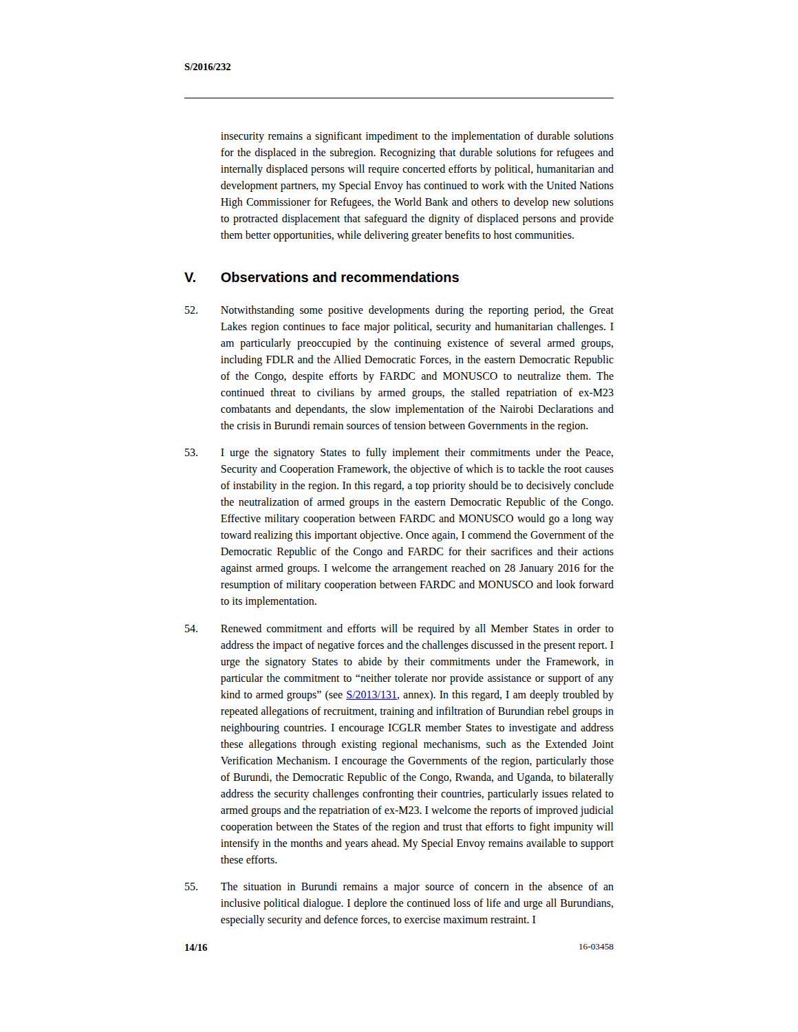S/2016/232
insecurity remains a significant impediment to the implementation of durable solutions for the displaced in the subregion. Recognizing that durable solutions for refugees and internally displaced persons will require concerted efforts by political, humanitarian and development partners, my Special Envoy has continued to work with the United Nations High Commissioner for Refugees, the World Bank and others to develop new solutions to protracted displacement that safeguard the dignity of displaced persons and provide them better opportunities, while delivering greater benefits to host communities.
V. Observations and recommendations
52. Notwithstanding some positive developments during the reporting period, the Great Lakes region continues to face major political, security and humanitarian challenges. I am particularly preoccupied by the continuing existence of several armed groups, including FDLR and the Allied Democratic Forces, in the eastern Democratic Republic of the Congo, despite efforts by FARDC and MONUSCO to neutralize them. The continued threat to civilians by armed groups, the stalled repatriation of ex-M23 combatants and dependants, the slow implementation of the Nairobi Declarations and the crisis in Burundi remain sources of tension between Governments in the region.
53. I urge the signatory States to fully implement their commitments under the Peace, Security and Cooperation Framework, the objective of which is to tackle the root causes of instability in the region. In this regard, a top priority should be to decisively conclude the neutralization of armed groups in the eastern Democratic Republic of the Congo. Effective military cooperation between FARDC and MONUSCO would go a long way toward realizing this important objective. Once again, I commend the Government of the Democratic Republic of the Congo and FARDC for their sacrifices and their actions against armed groups. I welcome the arrangement reached on 28 January 2016 for the resumption of military cooperation between FARDC and MONUSCO and look forward to its implementation.
54. Renewed commitment and efforts will be required by all Member States in order to address the impact of negative forces and the challenges discussed in the present report. I urge the signatory States to abide by their commitments under the Framework, in particular the commitment to “neither tolerate nor provide assistance or support of any kind to armed groups” (see S/2013/131, annex). In this regard, I am deeply troubled by repeated allegations of recruitment, training and infiltration of Burundian rebel groups in neighbouring countries. I encourage ICGLR member States to investigate and address these allegations through existing regional mechanisms, such as the Extended Joint Verification Mechanism. I encourage the Governments of the region, particularly those of Burundi, the Democratic Republic of the Congo, Rwanda, and Uganda, to bilaterally address the security challenges confronting their countries, particularly issues related to armed groups and the repatriation of ex-M23. I welcome the reports of improved judicial cooperation between the States of the region and trust that efforts to fight impunity will intensify in the months and years ahead. My Special Envoy remains available to support these efforts.
55. The situation in Burundi remains a major source of concern in the absence of an inclusive political dialogue. I deplore the continued loss of life and urge all Burundians, especially security and defence forces, to exercise maximum restraint. I
14/16 16-03458